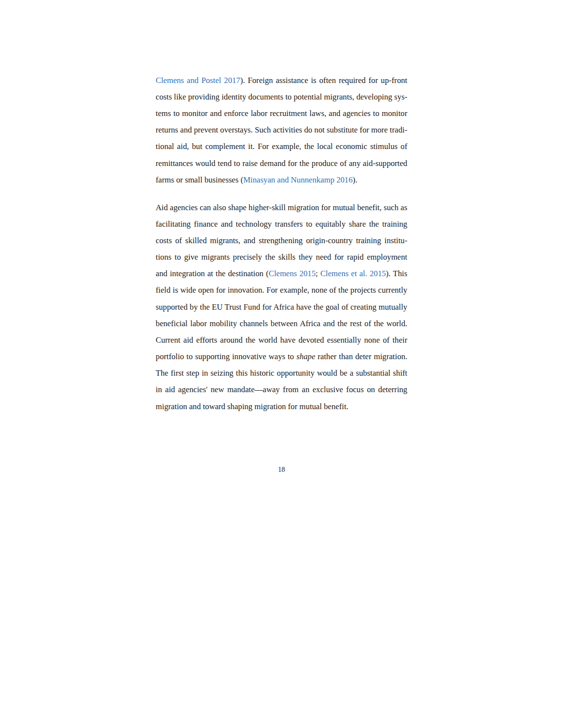Clemens and Postel 2017). Foreign assistance is often required for up-front costs like providing identity documents to potential migrants, developing systems to monitor and enforce labor recruitment laws, and agencies to monitor returns and prevent overstays. Such activities do not substitute for more traditional aid, but complement it. For example, the local economic stimulus of remittances would tend to raise demand for the produce of any aid-supported farms or small businesses (Minasyan and Nunnenkamp 2016).
Aid agencies can also shape higher-skill migration for mutual benefit, such as facilitating finance and technology transfers to equitably share the training costs of skilled migrants, and strengthening origin-country training institutions to give migrants precisely the skills they need for rapid employment and integration at the destination (Clemens 2015; Clemens et al. 2015). This field is wide open for innovation. For example, none of the projects currently supported by the EU Trust Fund for Africa have the goal of creating mutually beneficial labor mobility channels between Africa and the rest of the world. Current aid efforts around the world have devoted essentially none of their portfolio to supporting innovative ways to shape rather than deter migration. The first step in seizing this historic opportunity would be a substantial shift in aid agencies' new mandate—away from an exclusive focus on deterring migration and toward shaping migration for mutual benefit.
18